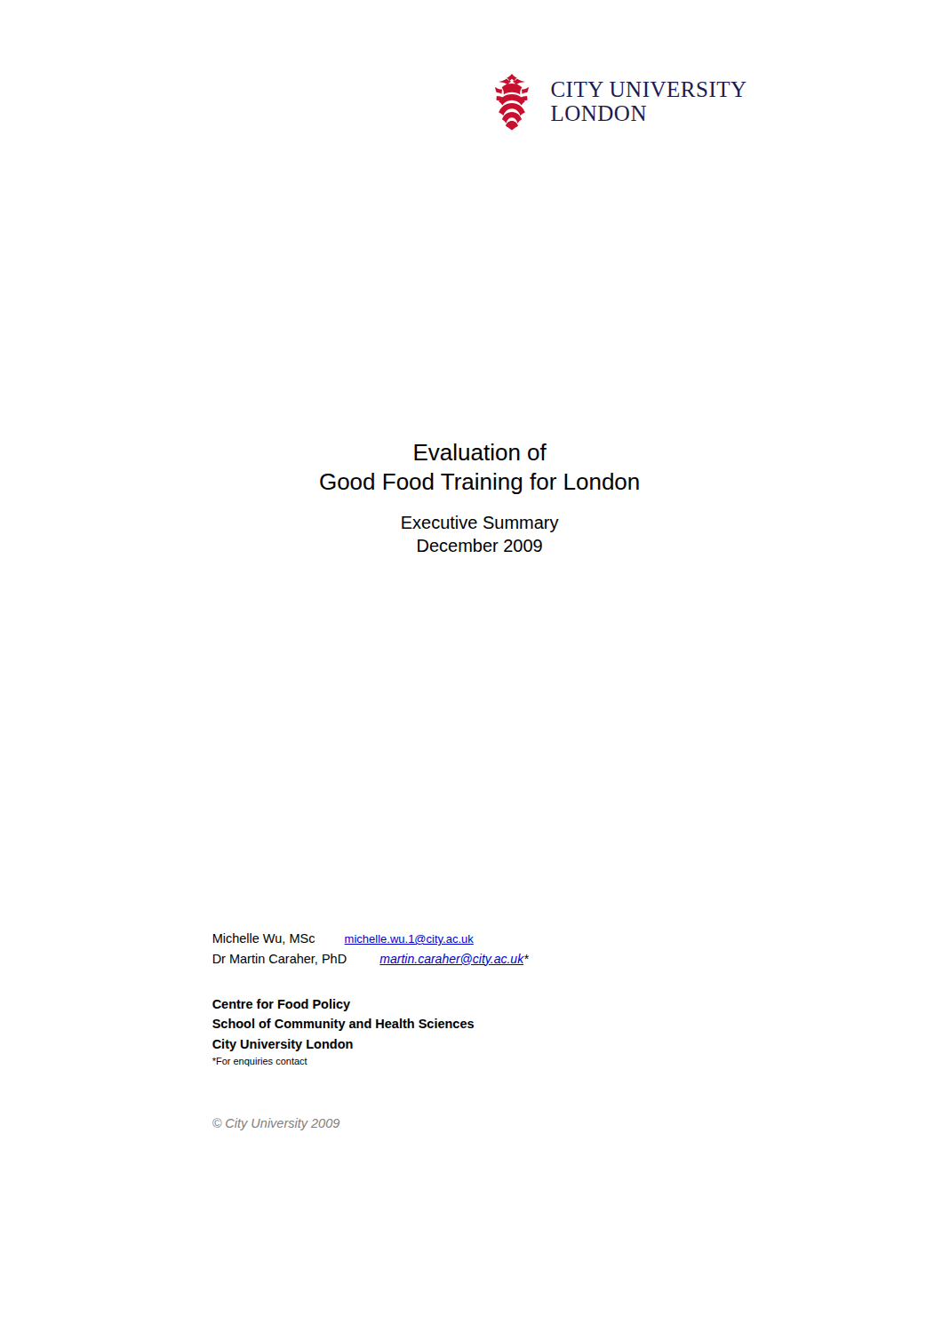CITY UNIVERSITY LONDON
Evaluation of
Good Food Training for London
Executive Summary
December 2009
Michelle Wu, MSc michelle.wu.1@city.ac.uk
Dr Martin Caraher, PhD martin.caraher@city.ac.uk*
Centre for Food Policy
School of Community and Health Sciences
City University London
*For enquiries contact
© City University 2009